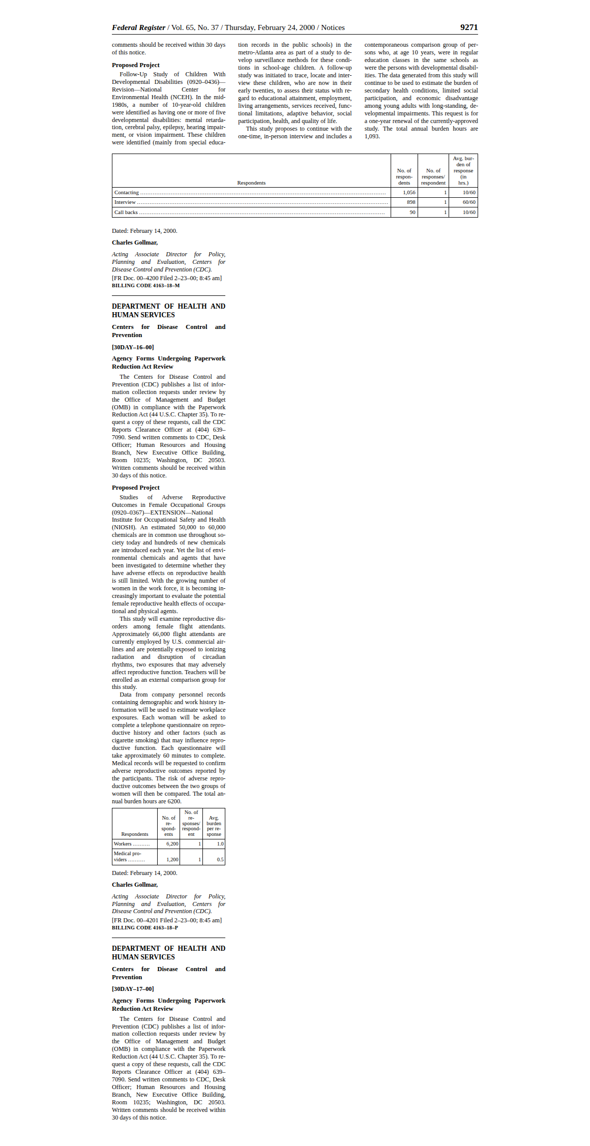Federal Register / Vol. 65, No. 37 / Thursday, February 24, 2000 / Notices
9271
comments should be received within 30 days of this notice.
Proposed Project
Follow-Up Study of Children With Developmental Disabilities (0920–0436)—Revision—National Center for Environmental Health (NCEH). In the mid-1980s, a number of 10-year-old children were identified as having one or more of five developmental disabilities: mental retardation, cerebral palsy, epilepsy, hearing impairment, or vision impairment. These children were identified (mainly from special education records in the public schools) in the metro-Atlanta area as part of a study to develop surveillance methods for these conditions in school-age children. A follow-up study was initiated to trace, locate and interview these children, who are now in their early twenties, to assess their status with regard to educational attainment, employment, living arrangements, services received, functional limitations, adaptive behavior, social participation, health, and quality of life.
This study proposes to continue with the one-time, in-person interview and includes a contemporaneous comparison group of persons who, at age 10 years, were in regular education classes in the same schools as were the persons with developmental disabilities. The data generated from this study will continue to be used to estimate the burden of secondary health conditions, limited social participation, and economic disadvantage among young adults with long-standing, developmental impairments. This request is for a one-year renewal of the currently-approved study. The total annual burden hours are 1,093.
| Respondents | No. of respondents | No. of responses/ respondent | Avg. burden of response (in hrs.) |
| --- | --- | --- | --- |
| Contacting ......................................................................................................................................... | 1,056 | 1 | 10/60 |
| Interview ............................................................................................................................................ | 898 | 1 | 60/60 |
| Call backs ......................................................................................................................................... | 90 | 1 | 10/60 |
Dated: February 14, 2000.
Charles Gollmar,
Acting Associate Director for Policy, Planning and Evaluation, Centers for Disease Control and Prevention (CDC).
[FR Doc. 00–4200 Filed 2–23–00; 8:45 am]
BILLING CODE 4163–18–M
DEPARTMENT OF HEALTH AND HUMAN SERVICES
Centers for Disease Control and Prevention
[30DAY–16–00]
Agency Forms Undergoing Paperwork Reduction Act Review
The Centers for Disease Control and Prevention (CDC) publishes a list of information collection requests under review by the Office of Management and Budget (OMB) in compliance with the Paperwork Reduction Act (44 U.S.C. Chapter 35). To request a copy of these requests, call the CDC Reports Clearance Officer at (404) 639–7090. Send written comments to CDC, Desk Officer; Human Resources and Housing Branch, New Executive Office Building, Room 10235; Washington, DC 20503. Written comments should be received within 30 days of this notice.
Proposed Project
Studies of Adverse Reproductive Outcomes in Female Occupational Groups (0920–0367)—EXTENSION—National Institute for Occupational Safety and Health (NIOSH). An estimated 50,000 to 60,000 chemicals are in common use throughout society today and hundreds of new chemicals are introduced each year. Yet the list of environmental chemicals and agents that have been investigated to determine whether they have adverse effects on reproductive health is still limited. With the growing number of women in the work force, it is becoming increasingly important to evaluate the potential female reproductive health effects of occupational and physical agents.
This study will examine reproductive disorders among female flight attendants. Approximately 66,000 flight attendants are currently employed by U.S. commercial airlines and are potentially exposed to ionizing radiation and disruption of circadian rhythms, two exposures that may adversely affect reproductive function. Teachers will be enrolled as an external comparison group for this study.
Data from company personnel records containing demographic and work history information will be used to estimate workplace exposures. Each woman will be asked to complete a telephone questionnaire on reproductive history and other factors (such as cigarette smoking) that may influence reproductive function. Each questionnaire will take approximately 60 minutes to complete. Medical records will be requested to confirm adverse reproductive outcomes reported by the participants. The risk of adverse reproductive outcomes between the two groups of women will then be compared. The total annual burden hours are 6200.
| Respondents | No. of re- spond- ents | No. of re- sponses/ respond- ent | Avg. burden per re- sponse |
| --- | --- | --- | --- |
| Workers .......... | 6,200 | 1 | 1.0 |
| Medical pro- viders .......... | 1,200 | 1 | 0.5 |
Dated: February 14, 2000.
Charles Gollmar,
Acting Associate Director for Policy, Planning and Evaluation, Centers for Disease Control and Prevention (CDC).
[FR Doc. 00–4201 Filed 2–23–00; 8:45 am]
BILLING CODE 4163–18–P
DEPARTMENT OF HEALTH AND HUMAN SERVICES
Centers for Disease Control and Prevention
[30DAY–17–00]
Agency Forms Undergoing Paperwork Reduction Act Review
The Centers for Disease Control and Prevention (CDC) publishes a list of information collection requests under review by the Office of Management and Budget (OMB) in compliance with the Paperwork Reduction Act (44 U.S.C. Chapter 35). To request a copy of these requests, call the CDC Reports Clearance Officer at (404) 639–7090. Send written comments to CDC, Desk Officer; Human Resources and Housing Branch, New Executive Office Building, Room 10235; Washington, DC 20503. Written comments should be received within 30 days of this notice.